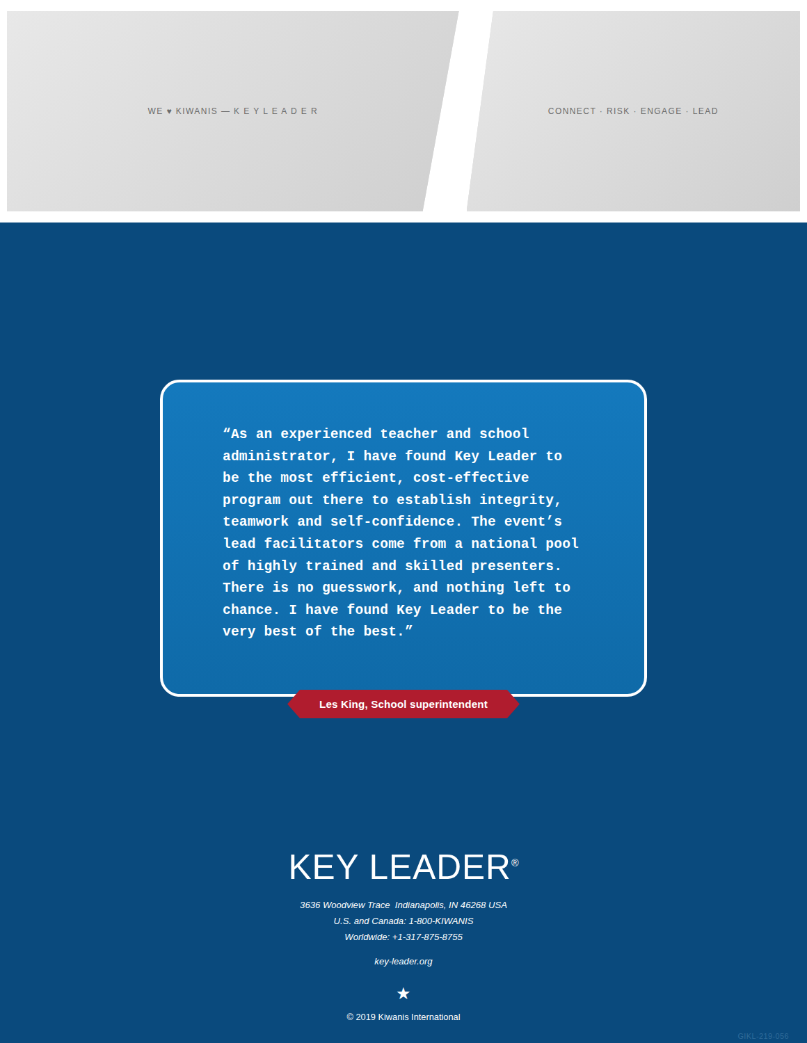We ♥ Kiwanis — K E Y L E A D E R
Connect · Risk · Engage · Lead
“As an experienced teacher and school administrator, I have found Key Leader to be the most efficient, cost-effective program out there to establish integrity, teamwork and self-confidence. The event’s lead facilitators come from a national pool of highly trained and skilled presenters. There is no guesswork, and nothing left to chance. I have found Key Leader to be the very best of the best.”
Les King, School superintendent
KEY LEADER®
3636 Woodview Trace Indianapolis, IN 46268 USA
U.S. and Canada: 1-800-KIWANIS
Worldwide: +1-317-875-8755 key-leader.org
★
© 2019 Kiwanis International
GIKL-219-056